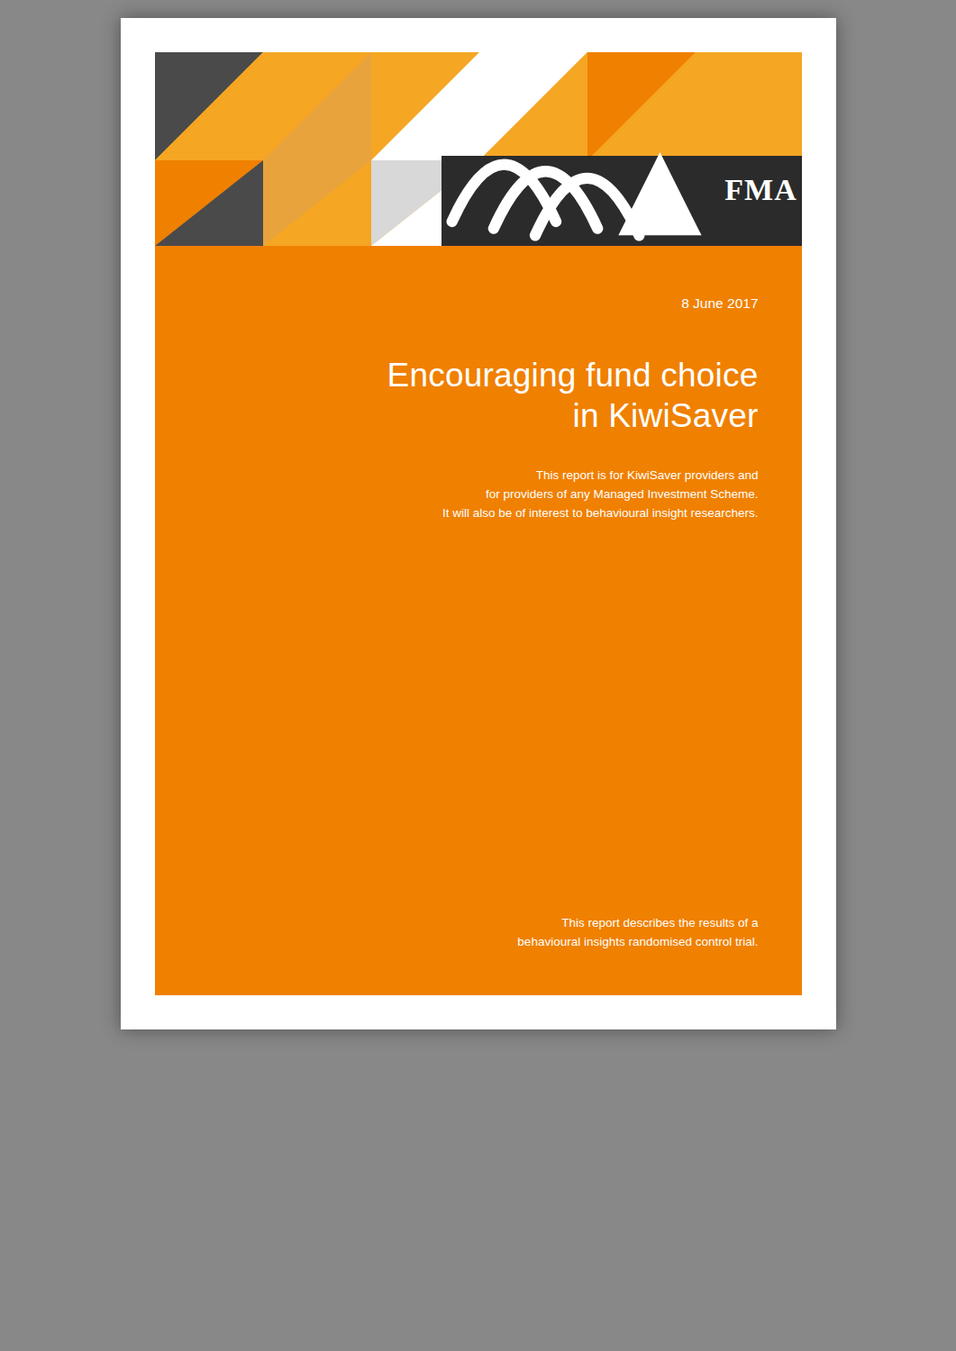FMA
FINANCIAL MARKETS AUTHORITY
TE MANA TĀTAI HOKOHOKO – NEW ZEALAND
8 June 2017
Encouraging fund choice
in KiwiSaver
This report is for KiwiSaver providers and
for providers of any Managed Investment Scheme.
It will also be of interest to behavioural insight researchers.
This report describes the results of a
behavioural insights randomised control trial.